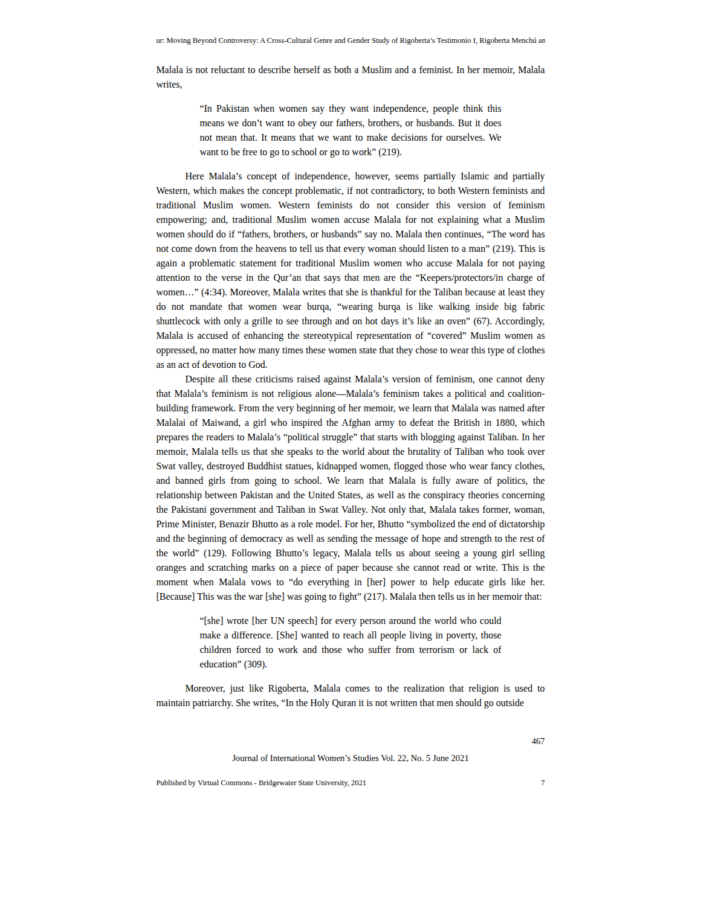ur: Moving Beyond Controversy: A Cross-Cultural Genre and Gender Study of Rigoberta’s Testimonio I, Rigoberta Menchú and Malala’s Memoir I Am
Malala is not reluctant to describe herself as both a Muslim and a feminist. In her memoir, Malala writes,
“In Pakistan when women say they want independence, people think this means we don’t want to obey our fathers, brothers, or husbands. But it does not mean that. It means that we want to make decisions for ourselves. We want to be free to go to school or go to work” (219).
Here Malala’s concept of independence, however, seems partially Islamic and partially Western, which makes the concept problematic, if not contradictory, to both Western feminists and traditional Muslim women. Western feminists do not consider this version of feminism empowering; and, traditional Muslim women accuse Malala for not explaining what a Muslim women should do if “fathers, brothers, or husbands” say no. Malala then continues, “The word has not come down from the heavens to tell us that every woman should listen to a man” (219). This is again a problematic statement for traditional Muslim women who accuse Malala for not paying attention to the verse in the Qur’an that says that men are the “Keepers/protectors/in charge of women…” (4:34). Moreover, Malala writes that she is thankful for the Taliban because at least they do not mandate that women wear burqa, “wearing burqa is like walking inside big fabric shuttlecock with only a grille to see through and on hot days it’s like an oven” (67). Accordingly, Malala is accused of enhancing the stereotypical representation of “covered” Muslim women as oppressed, no matter how many times these women state that they chose to wear this type of clothes as an act of devotion to God.
Despite all these criticisms raised against Malala’s version of feminism, one cannot deny that Malala’s feminism is not religious alone—Malala’s feminism takes a political and coalition-building framework. From the very beginning of her memoir, we learn that Malala was named after Malalai of Maiwand, a girl who inspired the Afghan army to defeat the British in 1880, which prepares the readers to Malala’s “political struggle” that starts with blogging against Taliban. In her memoir, Malala tells us that she speaks to the world about the brutality of Taliban who took over Swat valley, destroyed Buddhist statues, kidnapped women, flogged those who wear fancy clothes, and banned girls from going to school. We learn that Malala is fully aware of politics, the relationship between Pakistan and the United States, as well as the conspiracy theories concerning the Pakistani government and Taliban in Swat Valley. Not only that, Malala takes former, woman, Prime Minister, Benazir Bhutto as a role model. For her, Bhutto “symbolized the end of dictatorship and the beginning of democracy as well as sending the message of hope and strength to the rest of the world” (129). Following Bhutto’s legacy, Malala tells us about seeing a young girl selling oranges and scratching marks on a piece of paper because she cannot read or write. This is the moment when Malala vows to “do everything in [her] power to help educate girls like her. [Because] This was the war [she] was going to fight” (217). Malala then tells us in her memoir that:
“[she] wrote [her UN speech] for every person around the world who could make a difference. [She] wanted to reach all people living in poverty, those children forced to work and those who suffer from terrorism or lack of education” (309).
Moreover, just like Rigoberta, Malala comes to the realization that religion is used to maintain patriarchy. She writes, “In the Holy Quran it is not written that men should go outside
467
Journal of International Women’s Studies Vol. 22, No. 5 June 2021
Published by Virtual Commons - Bridgewater State University, 2021
7